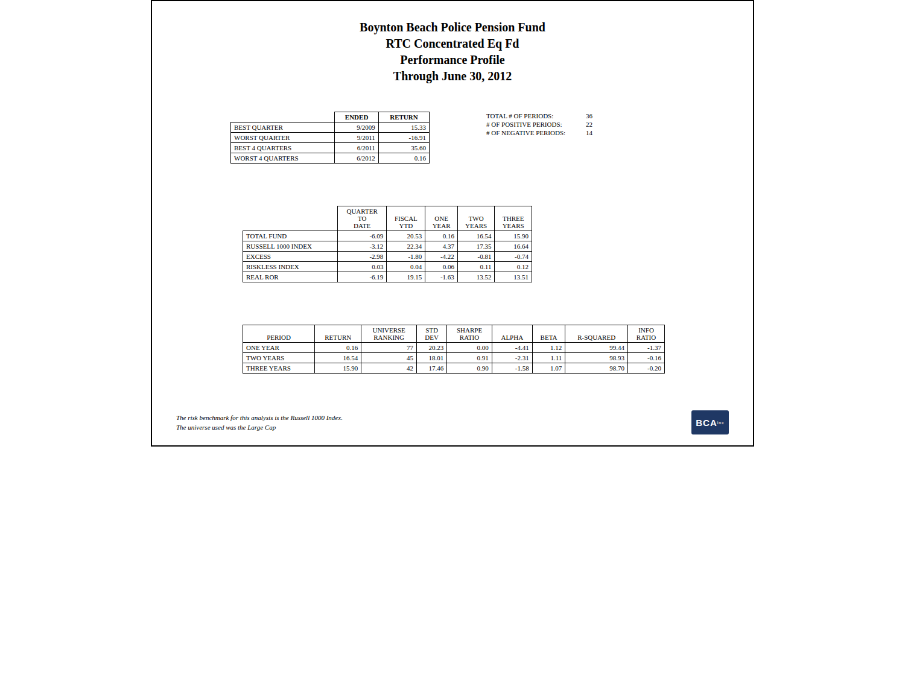Boynton Beach Police Pension Fund
RTC Concentrated Eq Fd
Performance Profile
Through June 30, 2012
| | ENDED | RETURN |
| BEST QUARTER | 9/2009 | 15.33 |
| WORST QUARTER | 9/2011 | -16.91 |
| BEST 4 QUARTERS | 6/2011 | 35.60 |
| WORST 4 QUARTERS | 6/2012 | 0.16 |
| TOTAL # OF PERIODS: | 36 |
| # OF POSITIVE PERIODS: | 22 |
| # OF NEGATIVE PERIODS: | 14 |
| | QUARTER TO DATE | FISCAL YTD | ONE YEAR | TWO YEARS | THREE YEARS |
| TOTAL FUND | -6.09 | 20.53 | 0.16 | 16.54 | 15.90 |
| RUSSELL 1000 INDEX | -3.12 | 22.34 | 4.37 | 17.35 | 16.64 |
| EXCESS | -2.98 | -1.80 | -4.22 | -0.81 | -0.74 |
| RISKLESS INDEX | 0.03 | 0.04 | 0.06 | 0.11 | 0.12 |
| REAL ROR | -6.19 | 19.15 | -1.63 | 13.52 | 13.51 |
| PERIOD | RETURN | UNIVERSE RANKING | STD DEV | SHARPE RATIO | ALPHA | BETA | R-SQUARED | INFO RATIO |
| --- | --- | --- | --- | --- | --- | --- | --- | --- |
| ONE YEAR | 0.16 | 77 | 20.23 | 0.00 | -4.41 | 1.12 | 99.44 | -1.37 |
| TWO YEARS | 16.54 | 45 | 18.01 | 0.91 | -2.31 | 1.11 | 98.93 | -0.16 |
| THREE YEARS | 15.90 | 42 | 17.46 | 0.90 | -1.58 | 1.07 | 98.70 | -0.20 |
The risk benchmark for this analysis is the Russell 1000 Index.
The universe used was the Large Cap
BCAinc